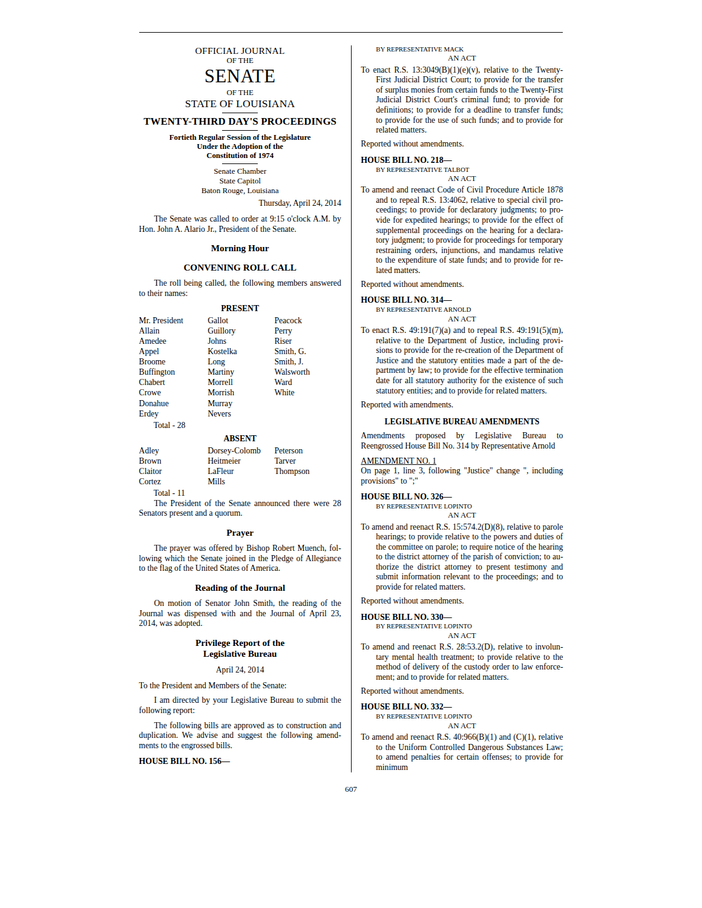OFFICIAL JOURNAL
OF THE
SENATE
OF THE
STATE OF LOUISIANA
TWENTY-THIRD DAY'S PROCEEDINGS
Fortieth Regular Session of the Legislature
Under the Adoption of the
Constitution of 1974
Senate Chamber
State Capitol
Baton Rouge, Louisiana
Thursday, April 24, 2014
The Senate was called to order at 9:15 o'clock A.M. by Hon. John A. Alario Jr., President of the Senate.
Morning Hour
CONVENING ROLL CALL
The roll being called, the following members answered to their names:
PRESENT
| Mr. President | Gallot | Peacock |
| Allain | Guillory | Perry |
| Amedee | Johns | Riser |
| Appel | Kostelka | Smith, G. |
| Broome | Long | Smith, J. |
| Buffington | Martiny | Walsworth |
| Chabert | Morrell | Ward |
| Crowe | Morrish | White |
| Donahue | Murray | |
| Erdey | Nevers | |
Total - 28
ABSENT
| Adley | Dorsey-Colomb | Peterson |
| Brown | Heitmeier | Tarver |
| Claitor | LaFleur | Thompson |
| Cortez | Mills | |
Total - 11
The President of the Senate announced there were 28 Senators present and a quorum.
Prayer
The prayer was offered by Bishop Robert Muench, following which the Senate joined in the Pledge of Allegiance to the flag of the United States of America.
Reading of the Journal
On motion of Senator John Smith, the reading of the Journal was dispensed with and the Journal of April 23, 2014, was adopted.
Privilege Report of the
Legislative Bureau
April 24, 2014
To the President and Members of the Senate:
I am directed by your Legislative Bureau to submit the following report:
The following bills are approved as to construction and duplication. We advise and suggest the following amendments to the engrossed bills.
HOUSE BILL NO. 156—
BY REPRESENTATIVE MACK
AN ACT
To enact R.S. 13:3049(B)(1)(e)(v), relative to the Twenty-First Judicial District Court; to provide for the transfer of surplus monies from certain funds to the Twenty-First Judicial District Court's criminal fund; to provide for definitions; to provide for a deadline to transfer funds; to provide for the use of such funds; and to provide for related matters.
Reported without amendments.
HOUSE BILL NO. 218—
BY REPRESENTATIVE TALBOT
AN ACT
To amend and reenact Code of Civil Procedure Article 1878 and to repeal R.S. 13:4062, relative to special civil proceedings; to provide for declaratory judgments; to provide for expedited hearings; to provide for the effect of supplemental proceedings on the hearing for a declaratory judgment; to provide for proceedings for temporary restraining orders, injunctions, and mandamus relative to the expenditure of state funds; and to provide for related matters.
Reported without amendments.
HOUSE BILL NO. 314—
BY REPRESENTATIVE ARNOLD
AN ACT
To enact R.S. 49:191(7)(a) and to repeal R.S. 49:191(5)(m), relative to the Department of Justice, including provisions to provide for the re-creation of the Department of Justice and the statutory entities made a part of the department by law; to provide for the effective termination date for all statutory authority for the existence of such statutory entities; and to provide for related matters.
Reported with amendments.
LEGISLATIVE BUREAU AMENDMENTS
Amendments proposed by Legislative Bureau to Reengrossed House Bill No. 314 by Representative Arnold
AMENDMENT NO. 1
On page 1, line 3, following "Justice" change ", including provisions" to ";"
HOUSE BILL NO. 326—
BY REPRESENTATIVE LOPINTO
AN ACT
To amend and reenact R.S. 15:574.2(D)(8), relative to parole hearings; to provide relative to the powers and duties of the committee on parole; to require notice of the hearing to the district attorney of the parish of conviction; to authorize the district attorney to present testimony and submit information relevant to the proceedings; and to provide for related matters.
Reported without amendments.
HOUSE BILL NO. 330—
BY REPRESENTATIVE LOPINTO
AN ACT
To amend and reenact R.S. 28:53.2(D), relative to involuntary mental health treatment; to provide relative to the method of delivery of the custody order to law enforcement; and to provide for related matters.
Reported without amendments.
HOUSE BILL NO. 332—
BY REPRESENTATIVE LOPINTO
AN ACT
To amend and reenact R.S. 40:966(B)(1) and (C)(1), relative to the Uniform Controlled Dangerous Substances Law; to amend penalties for certain offenses; to provide for minimum
607